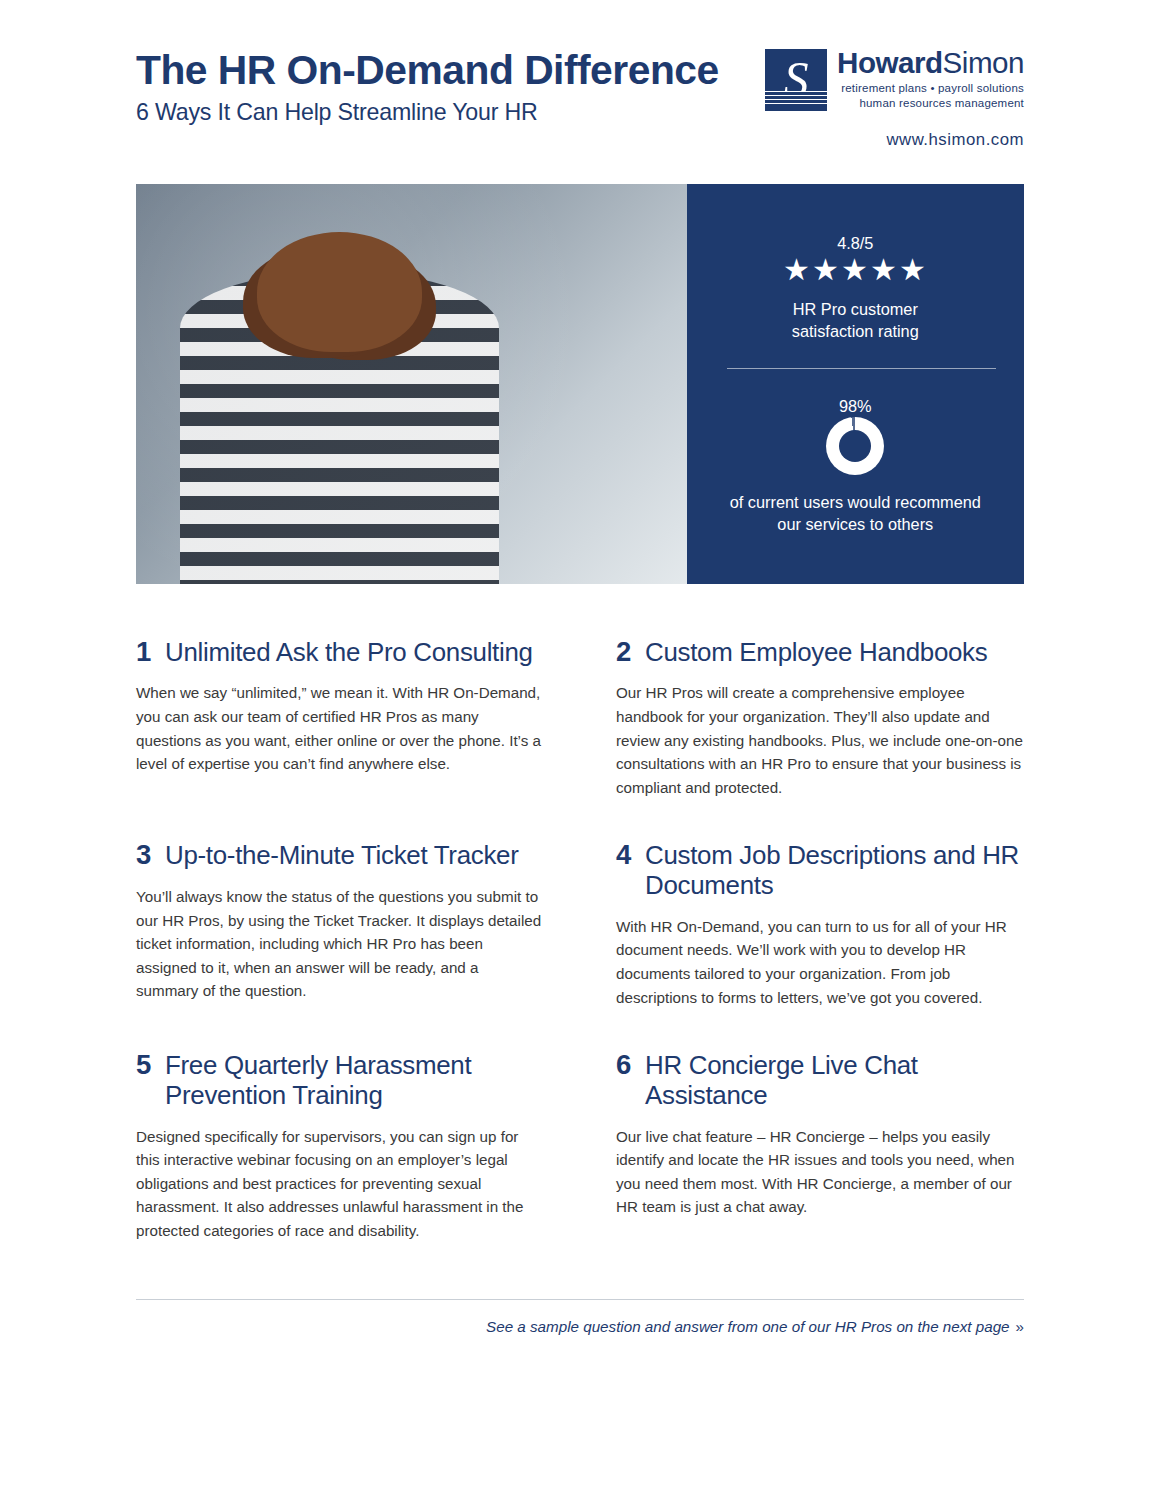The HR On-Demand Difference
6 Ways It Can Help Streamline Your HR
HowardSimon
retirement plans • payroll solutions
human resources management
www.hsimon.com
4.8/5
★★★★★
HR Pro customer
satisfaction rating
98%
of current users would recommend
our services to others
1 Unlimited Ask the Pro Consulting
When we say “unlimited,” we mean it. With HR On-Demand, you can ask our team of certified HR Pros as many questions as you want, either online or over the phone. It’s a level of expertise you can’t find anywhere else.
2 Custom Employee Handbooks
Our HR Pros will create a comprehensive employee handbook for your organization. They’ll also update and review any existing handbooks. Plus, we include one-on-one consultations with an HR Pro to ensure that your business is compliant and protected.
3 Up-to-the-Minute Ticket Tracker
You’ll always know the status of the questions you submit to our HR Pros, by using the Ticket Tracker. It displays detailed ticket information, including which HR Pro has been assigned to it, when an answer will be ready, and a summary of the question.
4 Custom Job Descriptions and HR Documents
With HR On-Demand, you can turn to us for all of your HR document needs. We’ll work with you to develop HR documents tailored to your organization. From job descriptions to forms to letters, we’ve got you covered.
5 Free Quarterly Harassment Prevention Training
Designed specifically for supervisors, you can sign up for this interactive webinar focusing on an employer’s legal obligations and best practices for preventing sexual harassment. It also addresses unlawful harassment in the protected categories of race and disability.
6 HR Concierge Live Chat Assistance
Our live chat feature – HR Concierge – helps you easily identify and locate the HR issues and tools you need, when you need them most. With HR Concierge, a member of our HR team is just a chat away.
See a sample question and answer from one of our HR Pros on the next page»